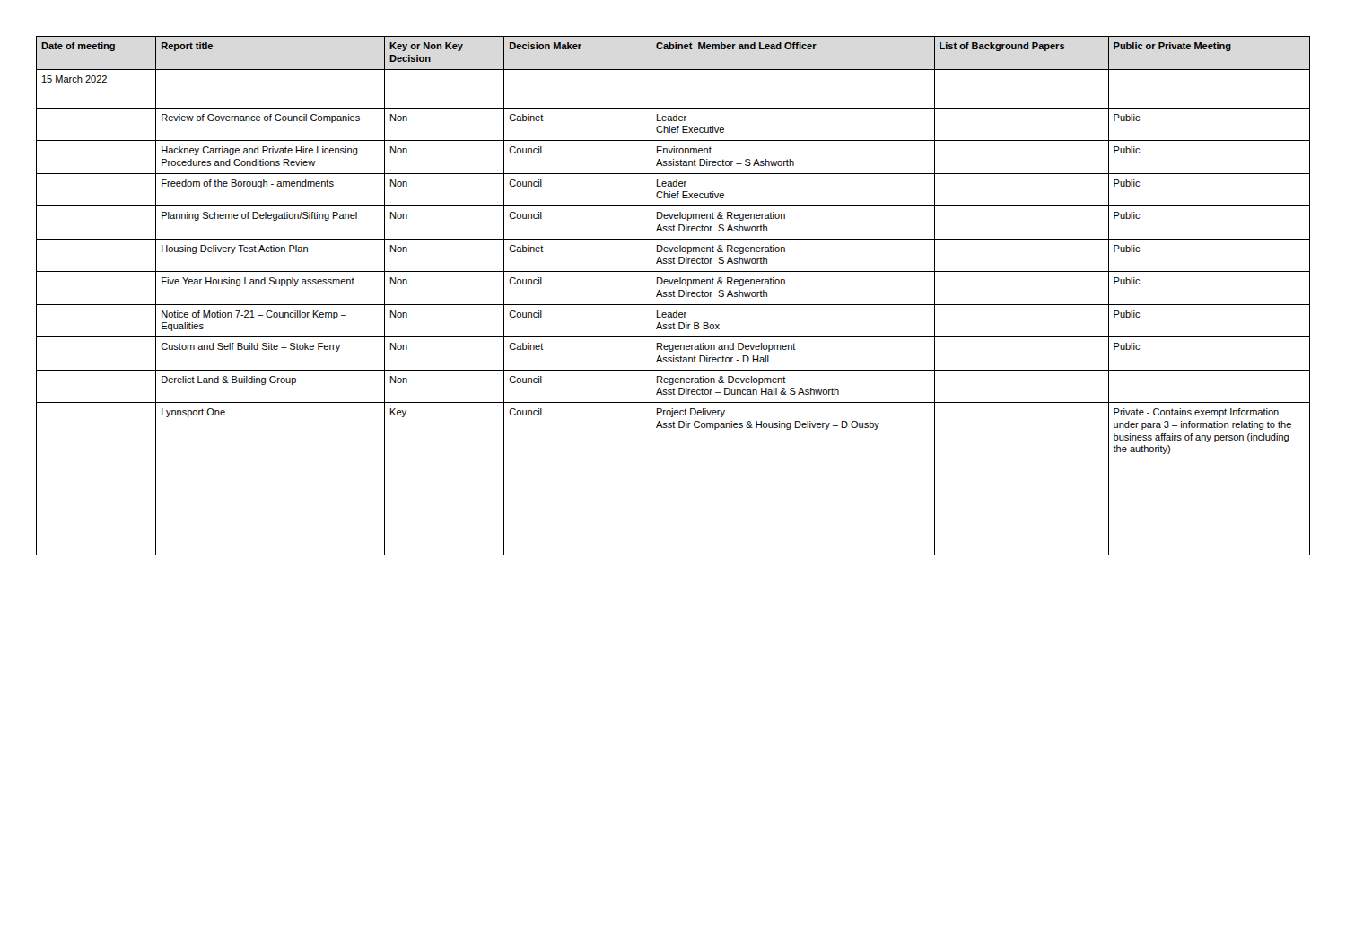| Date of meeting | Report title | Key or Non Key Decision | Decision Maker | Cabinet Member and Lead Officer | List of Background Papers | Public or Private Meeting |
| --- | --- | --- | --- | --- | --- | --- |
| 15 March 2022 | | | | | | |
| | Review of Governance of Council Companies | Non | Cabinet | Leader Chief Executive | | Public |
| | Hackney Carriage and Private Hire Licensing Procedures and Conditions Review | Non | Council | Environment Assistant Director – S Ashworth | | Public |
| | Freedom of the Borough - amendments | Non | Council | Leader Chief Executive | | Public |
| | Planning Scheme of Delegation/Sifting Panel | Non | Council | Development & Regeneration Asst Director S Ashworth | | Public |
| | Housing Delivery Test Action Plan | Non | Cabinet | Development & Regeneration Asst Director S Ashworth | | Public |
| | Five Year Housing Land Supply assessment | Non | Council | Development & Regeneration Asst Director S Ashworth | | Public |
| | Notice of Motion 7-21 – Councillor Kemp – Equalities | Non | Council | Leader Asst Dir B Box | | Public |
| | Custom and Self Build Site – Stoke Ferry | Non | Cabinet | Regeneration and Development Assistant Director - D Hall | | Public |
| | Derelict Land & Building Group | Non | Council | Regeneration & Development Asst Director – Duncan Hall & S Ashworth | | |
| | Lynnsport One | Key | Council | Project Delivery Asst Dir Companies & Housing Delivery – D Ousby | | Private - Contains exempt Information under para 3 – information relating to the business affairs of any person (including the authority) |